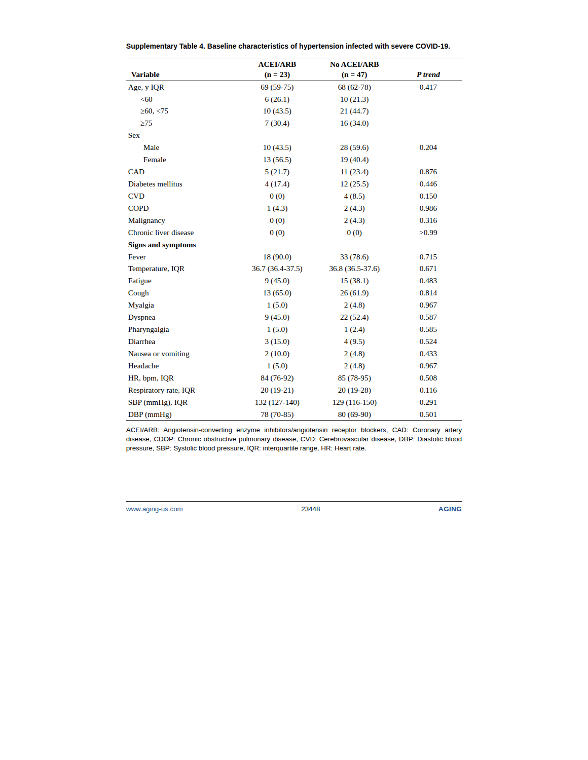Supplementary Table 4. Baseline characteristics of hypertension infected with severe COVID-19.
| Variable | ACEI/ARB (n = 23) | No ACEI/ARB (n = 47) | P trend |
| --- | --- | --- | --- |
| Age, y IQR | 69 (59-75) | 68 (62-78) | 0.417 |
| <60 | 6 (26.1) | 10 (21.3) | |
| ≥60, <75 | 10 (43.5) | 21 (44.7) | |
| ≥75 | 7 (30.4) | 16 (34.0) | |
| Sex | | | |
| Male | 10 (43.5) | 28 (59.6) | 0.204 |
| Female | 13 (56.5) | 19 (40.4) | |
| CAD | 5 (21.7) | 11 (23.4) | 0.876 |
| Diabetes mellitus | 4 (17.4) | 12 (25.5) | 0.446 |
| CVD | 0 (0) | 4 (8.5) | 0.150 |
| COPD | 1 (4.3) | 2 (4.3) | 0.986 |
| Malignancy | 0 (0) | 2 (4.3) | 0.316 |
| Chronic liver disease | 0 (0) | 0 (0) | >0.99 |
| Signs and symptoms | | | |
| Fever | 18 (90.0) | 33 (78.6) | 0.715 |
| Temperature, IQR | 36.7 (36.4-37.5) | 36.8 (36.5-37.6) | 0.671 |
| Fatigue | 9 (45.0) | 15 (38.1) | 0.483 |
| Cough | 13 (65.0) | 26 (61.9) | 0.814 |
| Myalgia | 1 (5.0) | 2 (4.8) | 0.967 |
| Dyspnea | 9 (45.0) | 22 (52.4) | 0.587 |
| Pharyngalgia | 1 (5.0) | 1 (2.4) | 0.585 |
| Diarrhea | 3 (15.0) | 4 (9.5) | 0.524 |
| Nausea or vomiting | 2 (10.0) | 2 (4.8) | 0.433 |
| Headache | 1 (5.0) | 2 (4.8) | 0.967 |
| HR, bpm, IQR | 84 (76-92) | 85 (78-95) | 0.508 |
| Respiratory rate, IQR | 20 (19-21) | 20 (19-28) | 0.116 |
| SBP (mmHg), IQR | 132 (127-140) | 129 (116-150) | 0.291 |
| DBP (mmHg) | 78 (70-85) | 80 (69-90) | 0.501 |
ACEI/ARB: Angiotensin-converting enzyme inhibitors/angiotensin receptor blockers, CAD: Coronary artery disease, CDOP: Chronic obstructive pulmonary disease, CVD: Cerebrovascular disease, DBP: Diastolic blood pressure, SBP: Systolic blood pressure, IQR: interquartile range, HR: Heart rate.
www.aging-us.com 23448 AGING